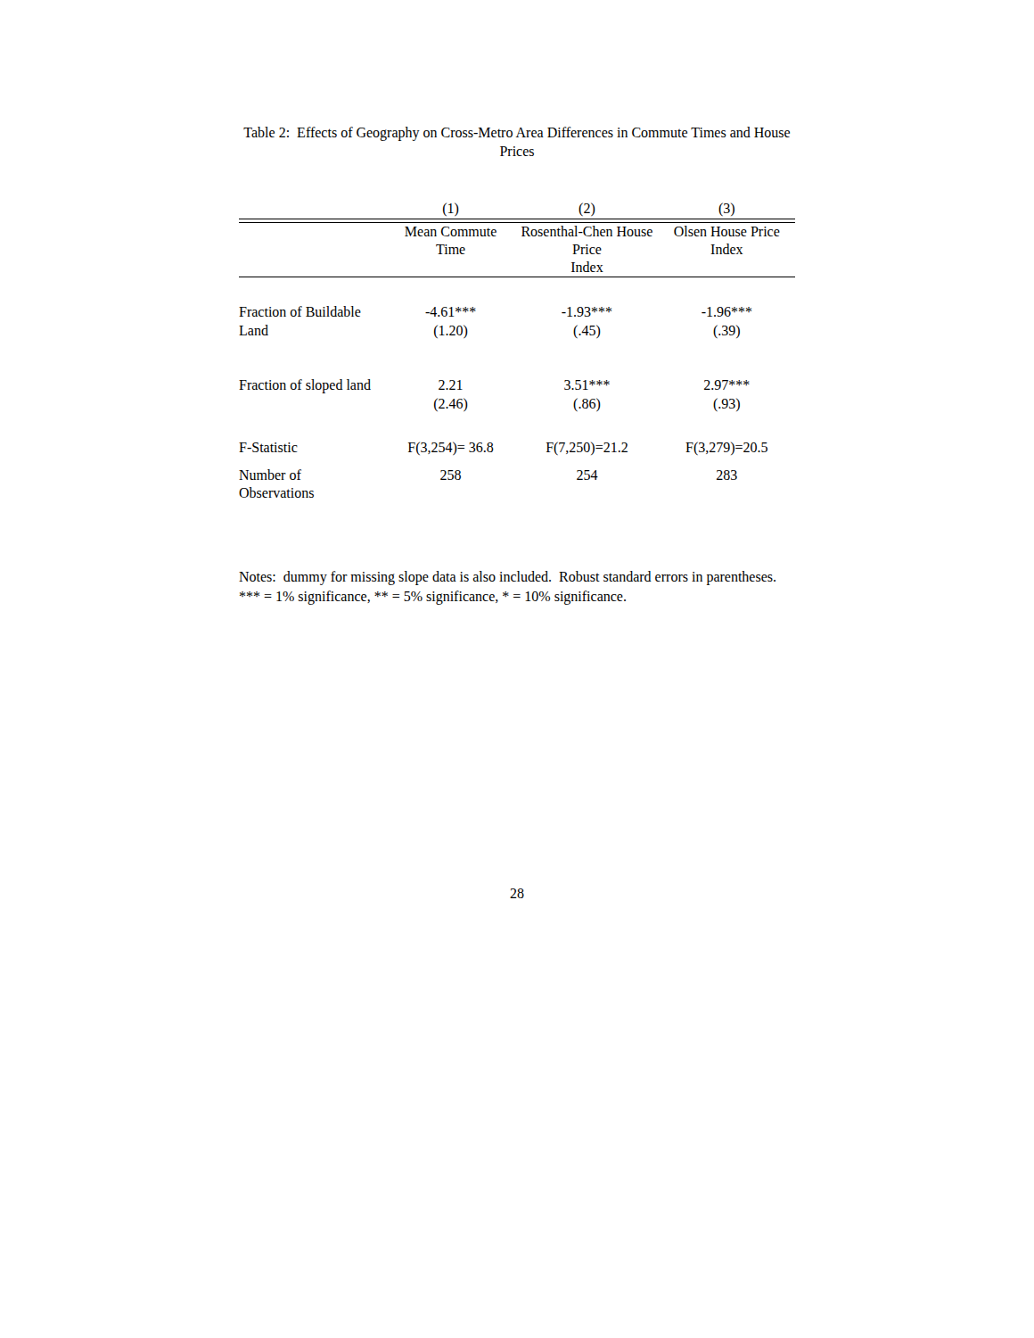Table 2: Effects of Geography on Cross-Metro Area Differences in Commute Times and House Prices
| | (1) | (2) | (3) |
| | Mean Commute Time | Rosenthal-Chen House Price Index | Olsen House Price Index |
| Fraction of Buildable Land | -4.61*** (1.20) | -1.93*** (.45) | -1.96*** (.39) |
| Fraction of sloped land | 2.21 (2.46) | 3.51*** (.86) | 2.97*** (.93) |
| F-Statistic | F(3,254)= 36.8 | F(7,250)=21.2 | F(3,279)=20.5 |
| Number of Observations | 258 | 254 | 283 |
Notes: dummy for missing slope data is also included. Robust standard errors in parentheses. *** = 1% significance, ** = 5% significance, * = 10% significance.
28